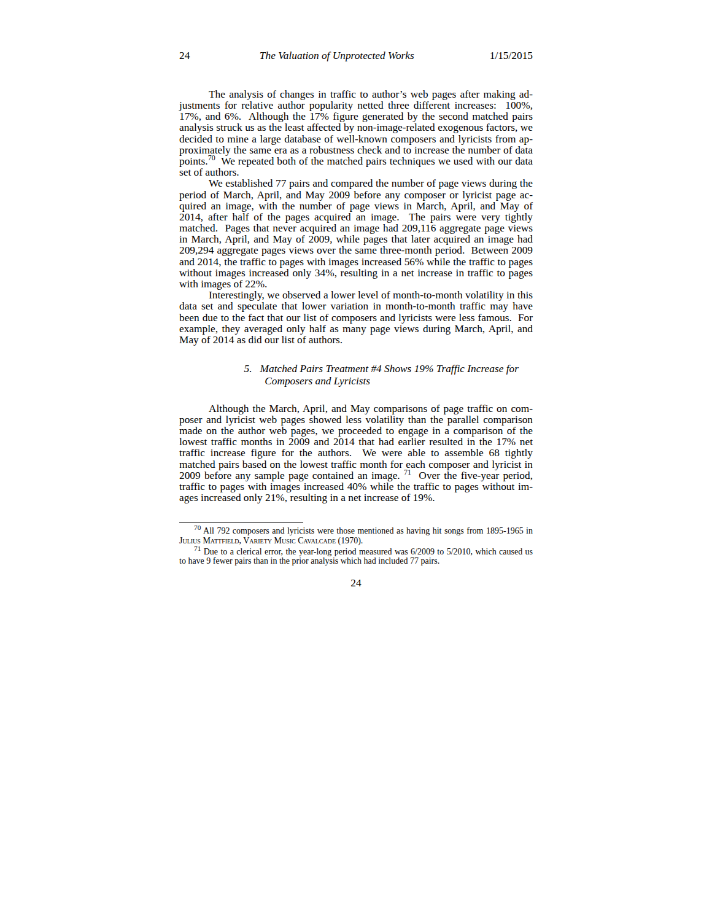24
The Valuation of Unprotected Works
1/15/2015
The analysis of changes in traffic to author’s web pages after making adjustments for relative author popularity netted three different increases: 100%, 17%, and 6%. Although the 17% figure generated by the second matched pairs analysis struck us as the least affected by non-image-related exogenous factors, we decided to mine a large database of well-known composers and lyricists from approximately the same era as a robustness check and to increase the number of data points.70 We repeated both of the matched pairs techniques we used with our data set of authors.
We established 77 pairs and compared the number of page views during the period of March, April, and May 2009 before any composer or lyricist page acquired an image, with the number of page views in March, April, and May of 2014, after half of the pages acquired an image. The pairs were very tightly matched. Pages that never acquired an image had 209,116 aggregate page views in March, April, and May of 2009, while pages that later acquired an image had 209,294 aggregate pages views over the same three-month period. Between 2009 and 2014, the traffic to pages with images increased 56% while the traffic to pages without images increased only 34%, resulting in a net increase in traffic to pages with images of 22%.
Interestingly, we observed a lower level of month-to-month volatility in this data set and speculate that lower variation in month-to-month traffic may have been due to the fact that our list of composers and lyricists were less famous. For example, they averaged only half as many page views during March, April, and May of 2014 as did our list of authors.
5. Matched Pairs Treatment #4 Shows 19% Traffic Increase for Composers and Lyricists
Although the March, April, and May comparisons of page traffic on composer and lyricist web pages showed less volatility than the parallel comparison made on the author web pages, we proceeded to engage in a comparison of the lowest traffic months in 2009 and 2014 that had earlier resulted in the 17% net traffic increase figure for the authors. We were able to assemble 68 tightly matched pairs based on the lowest traffic month for each composer and lyricist in 2009 before any sample page contained an image. 71 Over the five-year period, traffic to pages with images increased 40% while the traffic to pages without images increased only 21%, resulting in a net increase of 19%.
70 All 792 composers and lyricists were those mentioned as having hit songs from 1895-1965 in Julius Mattfield, Variety Music Cavalcade (1970).
71 Due to a clerical error, the year-long period measured was 6/2009 to 5/2010, which caused us to have 9 fewer pairs than in the prior analysis which had included 77 pairs.
24